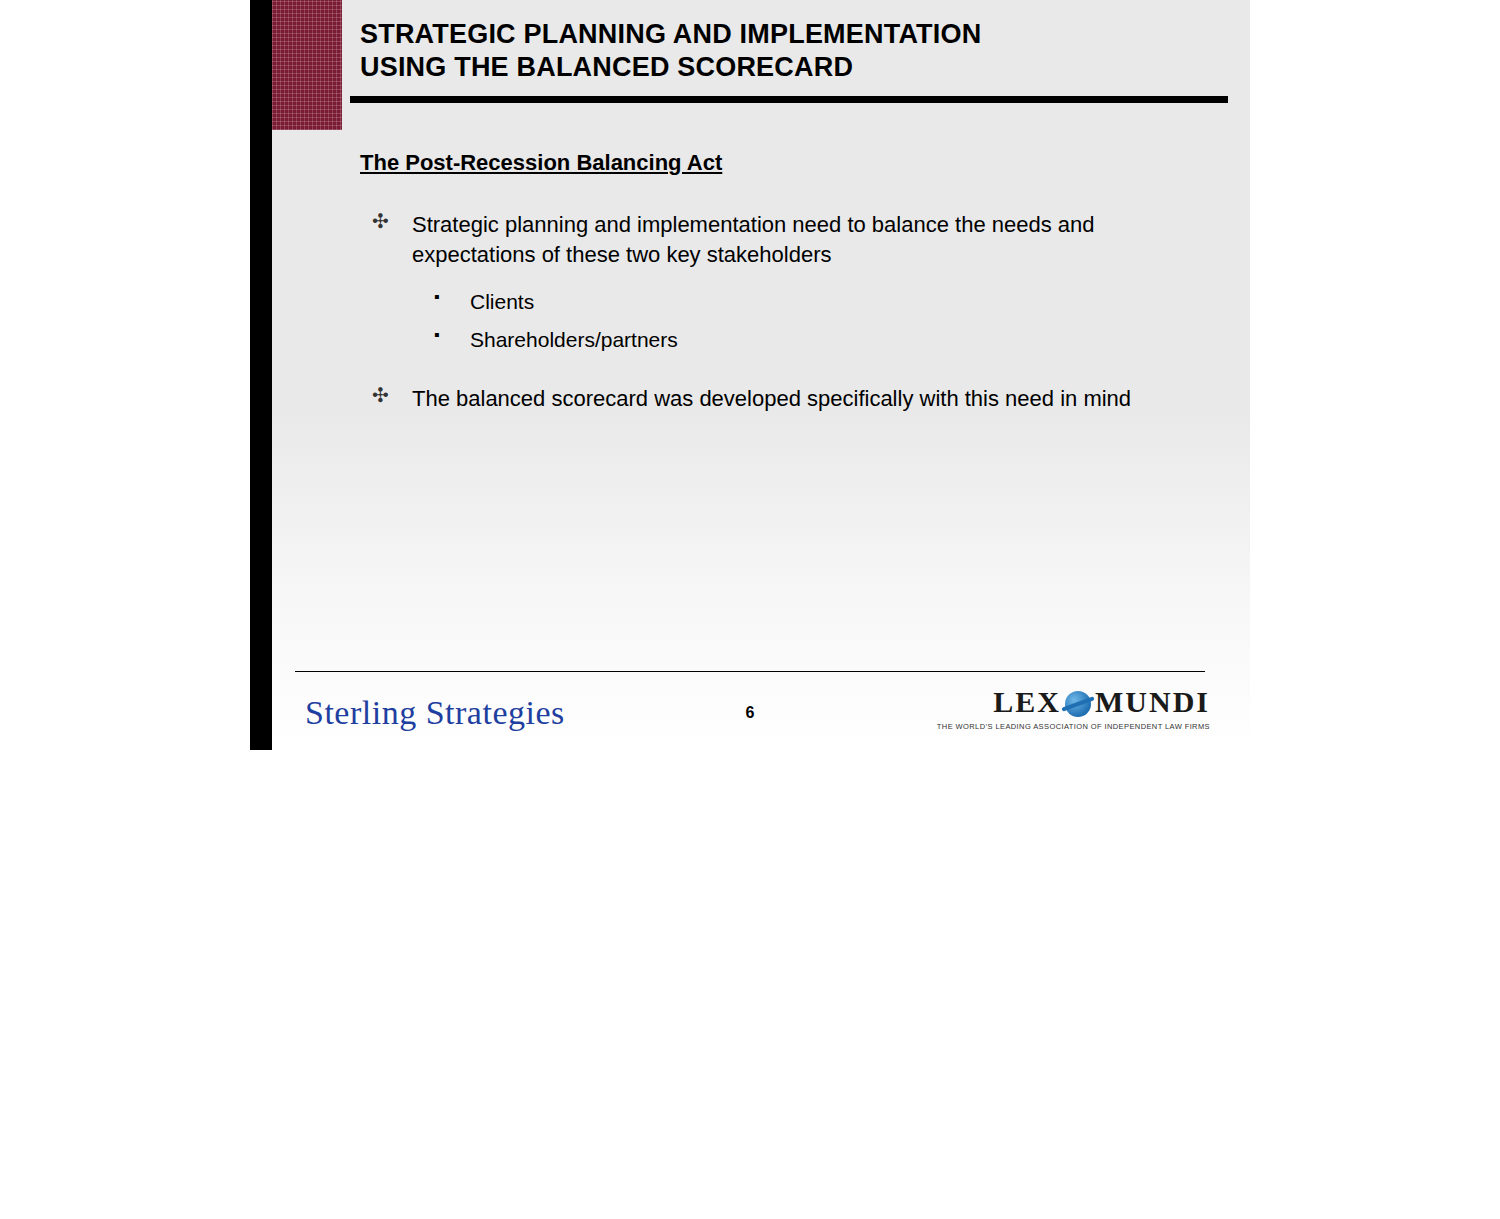STRATEGIC PLANNING AND IMPLEMENTATION
USING THE BALANCED SCORECARD
The Post-Recession Balancing Act
Strategic planning and implementation need to balance the needs and expectations of these two key stakeholders
Clients
Shareholders/partners
The balanced scorecard was developed specifically with this need in mind
6
Sterling Strategies
LEX MUNDI
The World’s Leading Association of Independent Law Firms